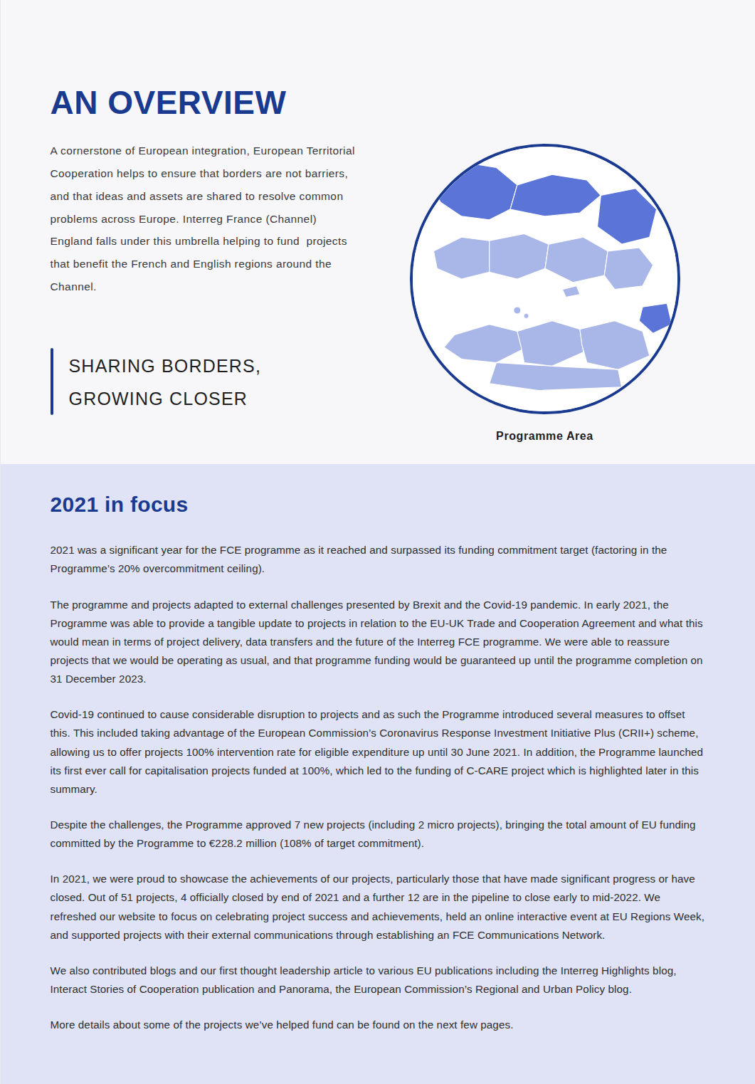AN OVERVIEW
A cornerstone of European integration, European Territorial Cooperation helps to ensure that borders are not barriers, and that ideas and assets are shared to resolve common problems across Europe. Interreg France (Channel) England falls under this umbrella helping to fund projects
that benefit the French and English regions around the Channel.
SHARING BORDERS,
GROWING CLOSER
Programme Area
2021 in focus
2021 was a significant year for the FCE programme as it reached and surpassed its funding commitment target (factoring in the Programme’s 20% overcommitment ceiling).
The programme and projects adapted to external challenges presented by Brexit and the Covid-19 pandemic. In early 2021, the Programme was able to provide a tangible update to projects in relation to the EU-UK Trade and Cooperation Agreement and what this would mean in terms of project delivery, data transfers and the future of the Interreg FCE programme. We were able to reassure projects that we would be operating as usual, and that programme funding would be guaranteed up until the programme completion on 31 December 2023.
Covid-19 continued to cause considerable disruption to projects and as such the Programme introduced several measures to offset this. This included taking advantage of the European Commission’s Coronavirus Response Investment Initiative Plus (CRII+) scheme, allowing us to offer projects 100% intervention rate for eligible expenditure up until 30 June 2021. In addition, the Programme launched its first ever call for capitalisation projects funded at 100%, which led to the funding of C-CARE project which is highlighted later in this summary.
Despite the challenges, the Programme approved 7 new projects (including 2 micro projects), bringing the total amount of EU funding committed by the Programme to €228.2 million (108% of target commitment).
In 2021, we were proud to showcase the achievements of our projects, particularly those that have made significant progress or have closed. Out of 51 projects, 4 officially closed by end of 2021 and a further 12 are in the pipeline to close early to mid-2022. We refreshed our website to focus on celebrating project success and achievements, held an online interactive event at EU Regions Week, and supported projects with their external communications through establishing an FCE Communications Network.
We also contributed blogs and our first thought leadership article to various EU publications including the Interreg Highlights blog, Interact Stories of Cooperation publication and Panorama, the European Commission’s Regional and Urban Policy blog.
More details about some of the projects we’ve helped fund can be found on the next few pages.